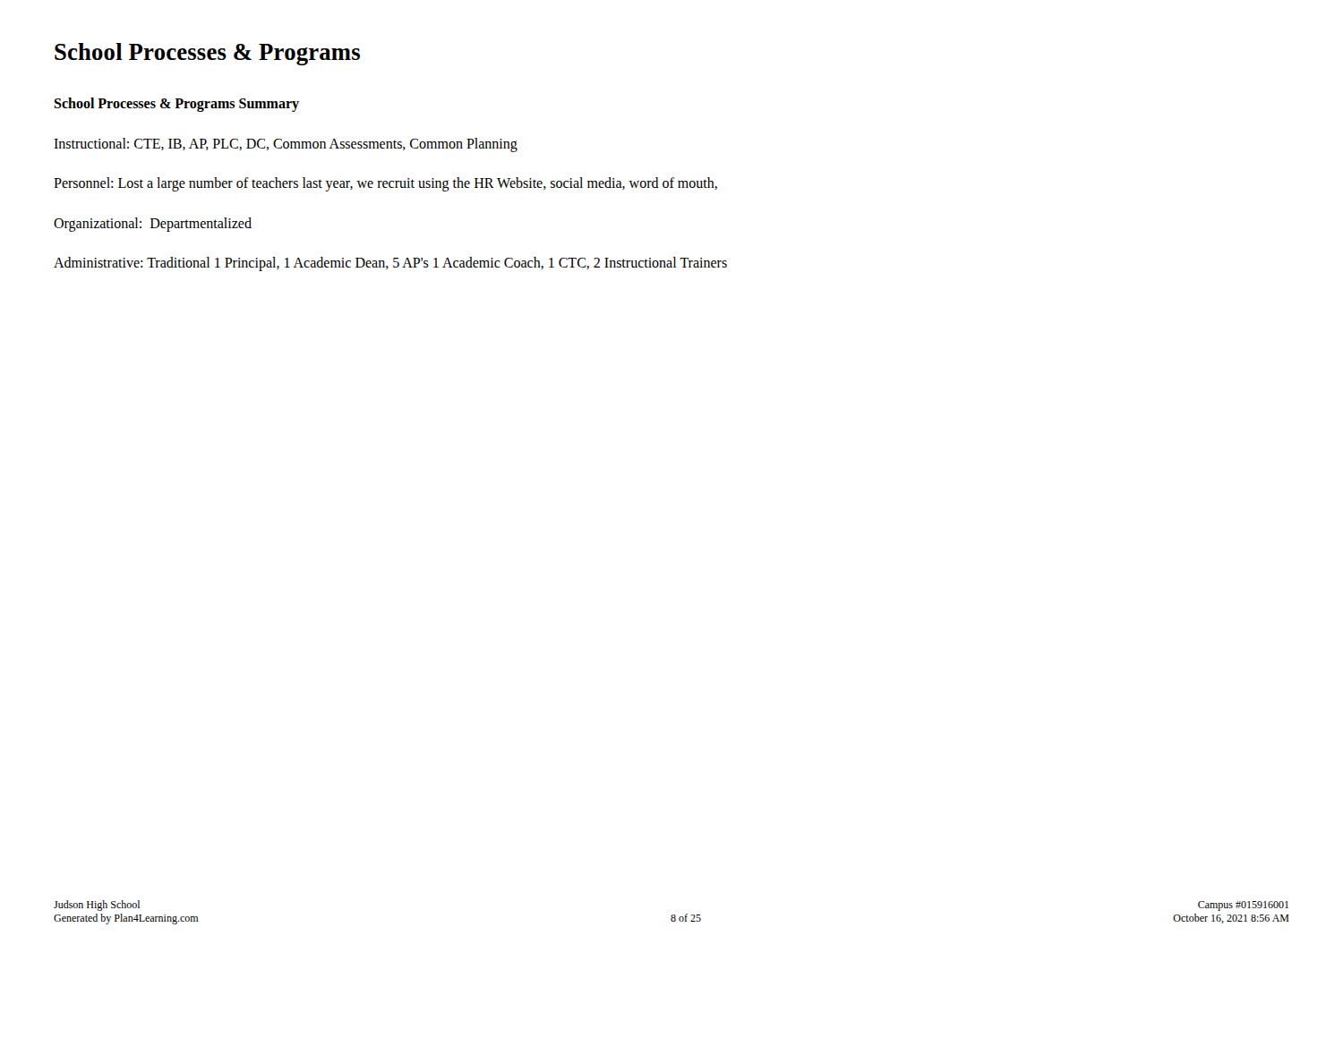School Processes & Programs
School Processes & Programs Summary
Instructional: CTE, IB, AP, PLC, DC, Common Assessments, Common Planning
Personnel: Lost a large number of teachers last year, we recruit using the HR Website, social media, word of mouth,
Organizational: Departmentalized
Administrative: Traditional 1 Principal, 1 Academic Dean, 5 AP's 1 Academic Coach, 1 CTC, 2 Instructional Trainers
Judson High School
Generated by Plan4Learning.com
8 of 25
Campus #015916001
October 16, 2021 8:56 AM